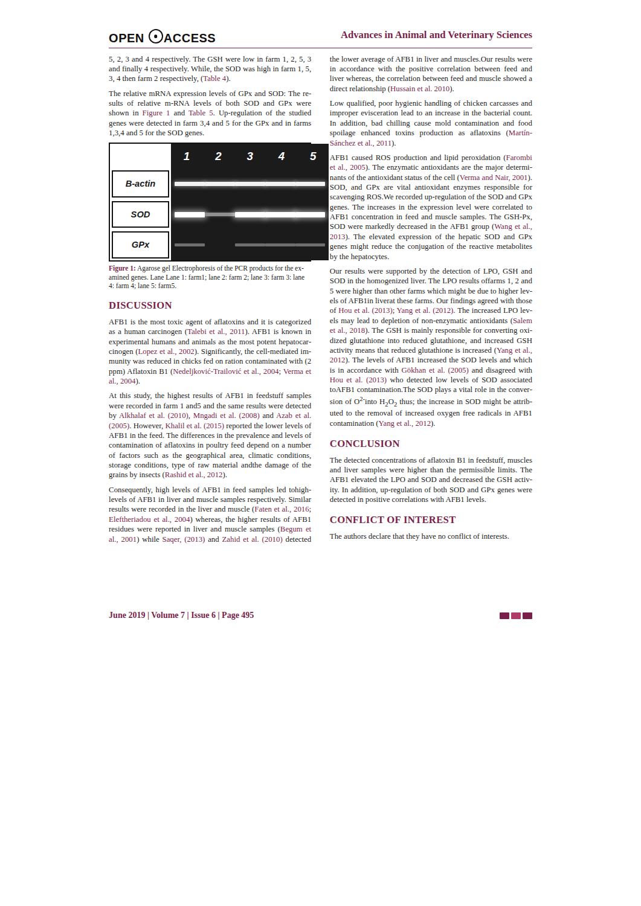OPEN ACCESS
Advances in Animal and Veterinary Sciences
5, 2, 3 and 4 respectively. The GSH were low in farm 1, 2, 5, 3 and finally 4 respectively. While, the SOD was high in farm 1, 5, 3, 4 then farm 2 respectively, (Table 4).
The relative mRNA expression levels of GPx and SOD: The results of relative m-RNA levels of both SOD and GPx were shown in Figure 1 and Table 5. Up-regulation of the studied genes were detected in farm 3,4 and 5 for the GPx and in farms 1,3,4 and 5 for the SOD genes.
12345
B-actin
SOD
GPx
Figure 1: Agarose gel Electrophoresis of the PCR products for the examined genes. Lane Lane 1: farm1; lane 2: farm 2; lane 3: farm 3: lane 4: farm 4; lane 5: farm5.
DISCUSSION
AFB1 is the most toxic agent of aflatoxins and it is categorized as a human carcinogen (Talebi et al., 2011). AFB1 is known in experimental humans and animals as the most potent hepatocarcinogen (Lopez et al., 2002). Significantly, the cell-mediated immunity was reduced in chicks fed on ration contaminated with (2 ppm) Aflatoxin B1 (Nedeljković-Trailović et al., 2004; Verma et al., 2004).
At this study, the highest results of AFB1 in feedstuff samples were recorded in farm 1 and5 and the same results were detected by Alkhalaf et al. (2010), Mngadi et al. (2008) and Azab et al. (2005). However, Khalil et al. (2015) reported the lower levels of AFB1 in the feed. The differences in the prevalence and levels of contamination of aflatoxins in poultry feed depend on a number of factors such as the geographical area, climatic conditions, storage conditions, type of raw material andthe damage of the grains by insects (Rashid et al., 2012).
Consequently, high levels of AFB1 in feed samples led tohighlevels of AFB1 in liver and muscle samples respectively. Similar results were recorded in the liver and muscle (Faten et al., 2016; Eleftheriadou et al., 2004) whereas, the higher results of AFB1 residues were reported in liver and muscle samples (Begum et al., 2001) while Saqer, (2013) and Zahid et al. (2010) detected the lower average of AFB1 in liver and muscles.Our results were in accordance with the positive correlation between feed and liver whereas, the correlation between feed and muscle showed a direct relationship (Hussain et al. 2010).
Low qualified, poor hygienic handling of chicken carcasses and improper evisceration lead to an increase in the bacterial count. In addition, bad chilling cause mold contamination and food spoilage enhanced toxins production as aflatoxins (Martín-Sánchez et al., 2011).
AFB1 caused ROS production and lipid peroxidation (Farombi et al., 2005). The enzymatic antioxidants are the major determinants of the antioxidant status of the cell (Verma and Nair, 2001). SOD, and GPx are vital antioxidant enzymes responsible for scavenging ROS.We recorded up-regulation of the SOD and GPx genes. The increases in the expression level were correlated to AFB1 concentration in feed and muscle samples. The GSH-Px, SOD were markedly decreased in the AFB1 group (Wang et al., 2013). The elevated expression of the hepatic SOD and GPx genes might reduce the conjugation of the reactive metabolites by the hepatocytes.
Our results were supported by the detection of LPO, GSH and SOD in the homogenized liver. The LPO results offarms 1, 2 and 5 were higher than other farms which might be due to higher levels of AFB1in liverat these farms. Our findings agreed with those of Hou et al. (2013); Yang et al. (2012). The increased LPO levels may lead to depletion of non-enzymatic antioxidants (Salem et al., 2018). The GSH is mainly responsible for converting oxidized glutathione into reduced glutathione, and increased GSH activity means that reduced glutathione is increased (Yang et al., 2012). The levels of AFB1 increased the SOD levels and which is in accordance with Gökhan et al. (2005) and disagreed with Hou et al. (2013) who detected low levels of SOD associated toAFB1 contamination.The SOD plays a vital role in the conversion of O2-into H2O2 thus; the increase in SOD might be attributed to the removal of increased oxygen free radicals in AFB1 contamination (Yang et al., 2012).
CONCLUSION
The detected concentrations of aflatoxin B1 in feedstuff, muscles and liver samples were higher than the permissible limits. The AFB1 elevated the LPO and SOD and decreased the GSH activity. In addition, up-regulation of both SOD and GPx genes were detected in positive correlations with AFB1 levels.
CONFLICT OF INTEREST
The authors declare that they have no conflict of interests.
June 2019 | Volume 7 | Issue 6 | Page 495